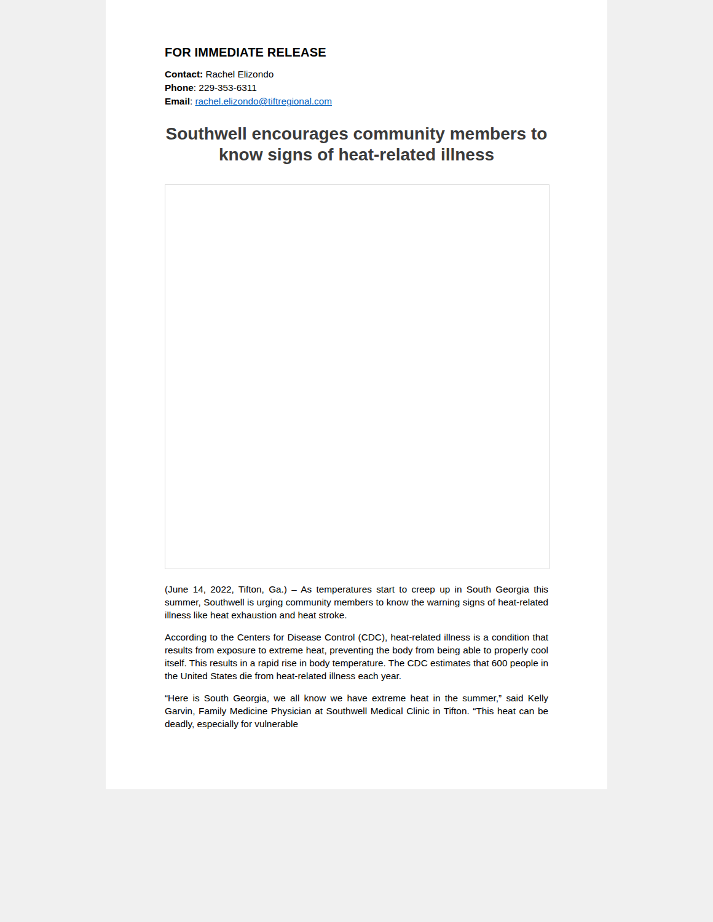FOR IMMEDIATE RELEASE
Contact: Rachel Elizondo
Phone: 229-353-6311
Email: rachel.elizondo@tiftregional.com
Southwell encourages community members to know signs of heat-related illness
(June 14, 2022, Tifton, Ga.) – As temperatures start to creep up in South Georgia this summer, Southwell is urging community members to know the warning signs of heat-related illness like heat exhaustion and heat stroke.
According to the Centers for Disease Control (CDC), heat-related illness is a condition that results from exposure to extreme heat, preventing the body from being able to properly cool itself. This results in a rapid rise in body temperature. The CDC estimates that 600 people in the United States die from heat-related illness each year.
“Here is South Georgia, we all know we have extreme heat in the summer,” said Kelly Garvin, Family Medicine Physician at Southwell Medical Clinic in Tifton. “This heat can be deadly, especially for vulnerable